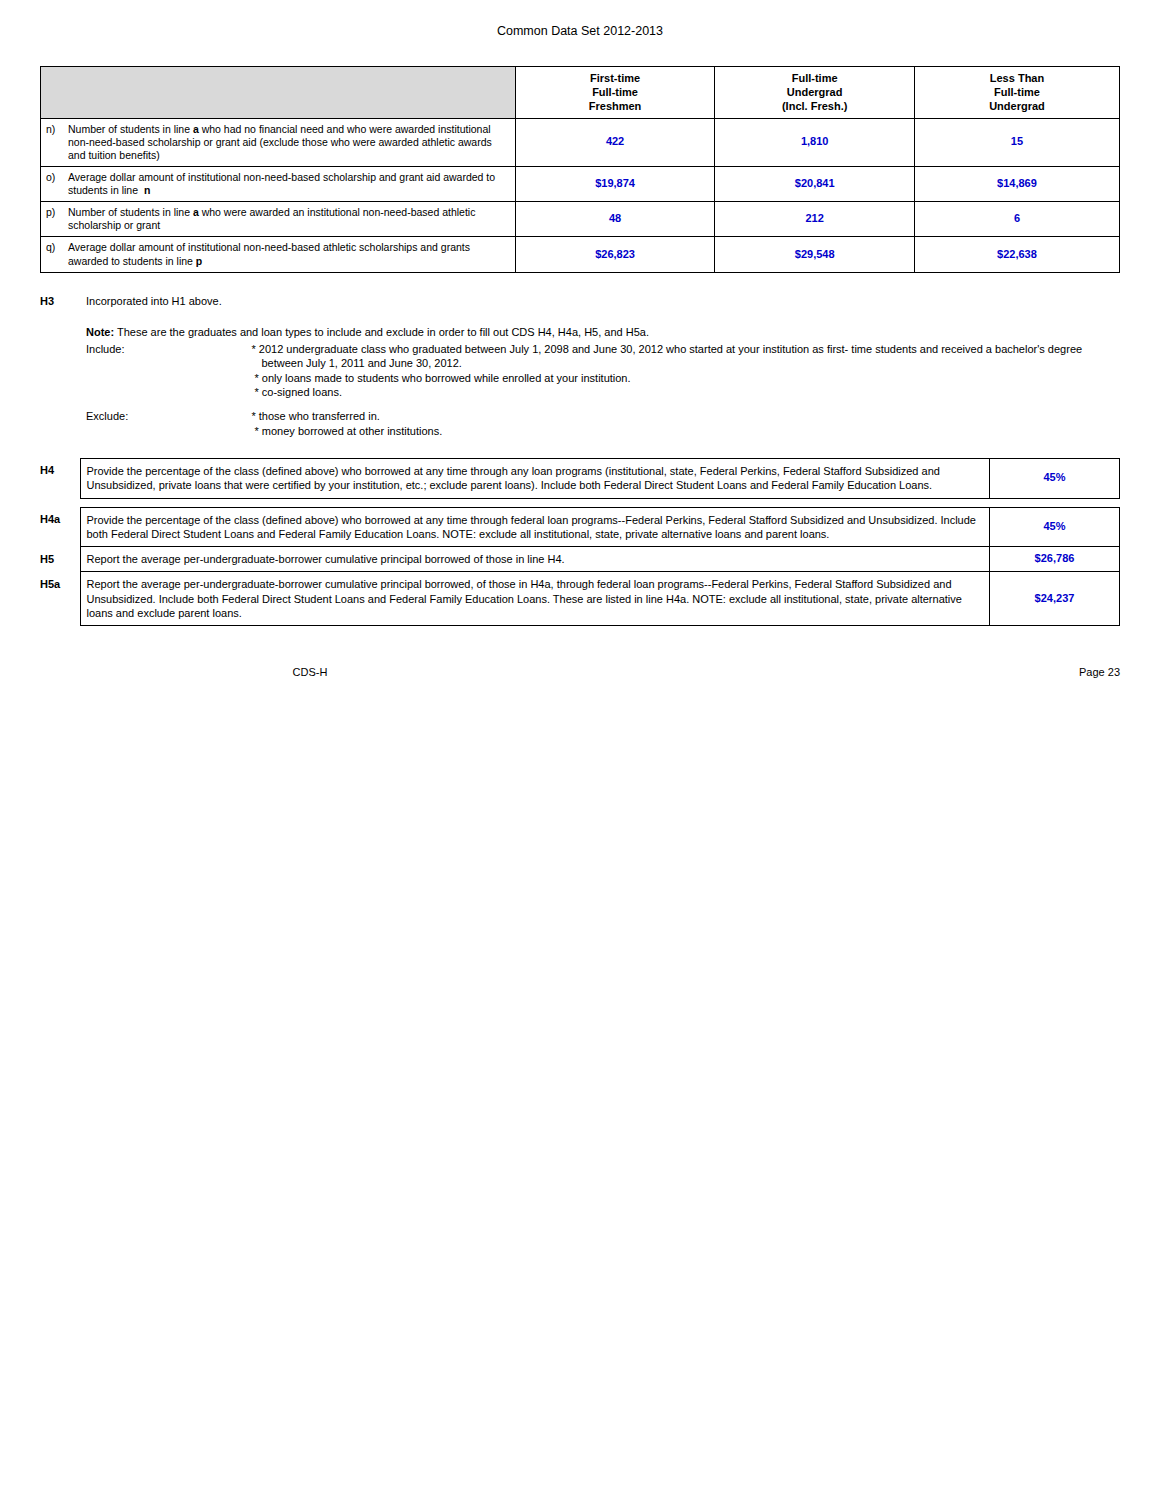Common Data Set 2012-2013
| | First-time Full-time Freshmen | Full-time Undergrad (Incl. Fresh.) | Less Than Full-time Undergrad |
| --- | --- | --- | --- |
| n) Number of students in line a who had no financial need and who were awarded institutional non-need-based scholarship or grant aid (exclude those who were awarded athletic awards and tuition benefits) | 422 | 1,810 | 15 |
| o) Average dollar amount of institutional non-need-based scholarship and grant aid awarded to students in line n | $19,874 | $20,841 | $14,869 |
| p) Number of students in line a who were awarded an institutional non-need-based athletic scholarship or grant | 48 | 212 | 6 |
| q) Average dollar amount of institutional non-need-based athletic scholarships and grants awarded to students in line p | $26,823 | $29,548 | $22,638 |
H3
Incorporated into H1 above.
Note: These are the graduates and loan types to include and exclude in order to fill out CDS H4, H4a, H5, and H5a.
| Include: | * 2012 undergraduate class who graduated between July 1, 2098 and June 30, 2012 who started at your institution as first- time students and received a bachelor's degree between July 1, 2011 and June 30, 2012. |
| | * only loans made to students who borrowed while enrolled at your institution. |
| | * co-signed loans. |
| Exclude: | * those who transferred in. |
| | * money borrowed at other institutions. |
| H4 | Provide the percentage of the class (defined above) who borrowed at any time through any loan programs (institutional, state, Federal Perkins, Federal Stafford Subsidized and Unsubsidized, private loans that were certified by your institution, etc.; exclude parent loans). Include both Federal Direct Student Loans and Federal Family Education Loans. | 45% |
| H4a | Provide the percentage of the class (defined above) who borrowed at any time through federal loan programs--Federal Perkins, Federal Stafford Subsidized and Unsubsidized. Include both Federal Direct Student Loans and Federal Family Education Loans. NOTE: exclude all institutional, state, private alternative loans and parent loans. | 45% |
| H5 | Report the average per-undergraduate-borrower cumulative principal borrowed of those in line H4. | $26,786 |
| H5a | Report the average per-undergraduate-borrower cumulative principal borrowed, of those in H4a, through federal loan programs--Federal Perkins, Federal Stafford Subsidized and Unsubsidized. Include both Federal Direct Student Loans and Federal Family Education Loans. These are listed in line H4a. NOTE: exclude all institutional, state, private alternative loans and exclude parent loans. | $24,237 |
CDS-H
Page 23